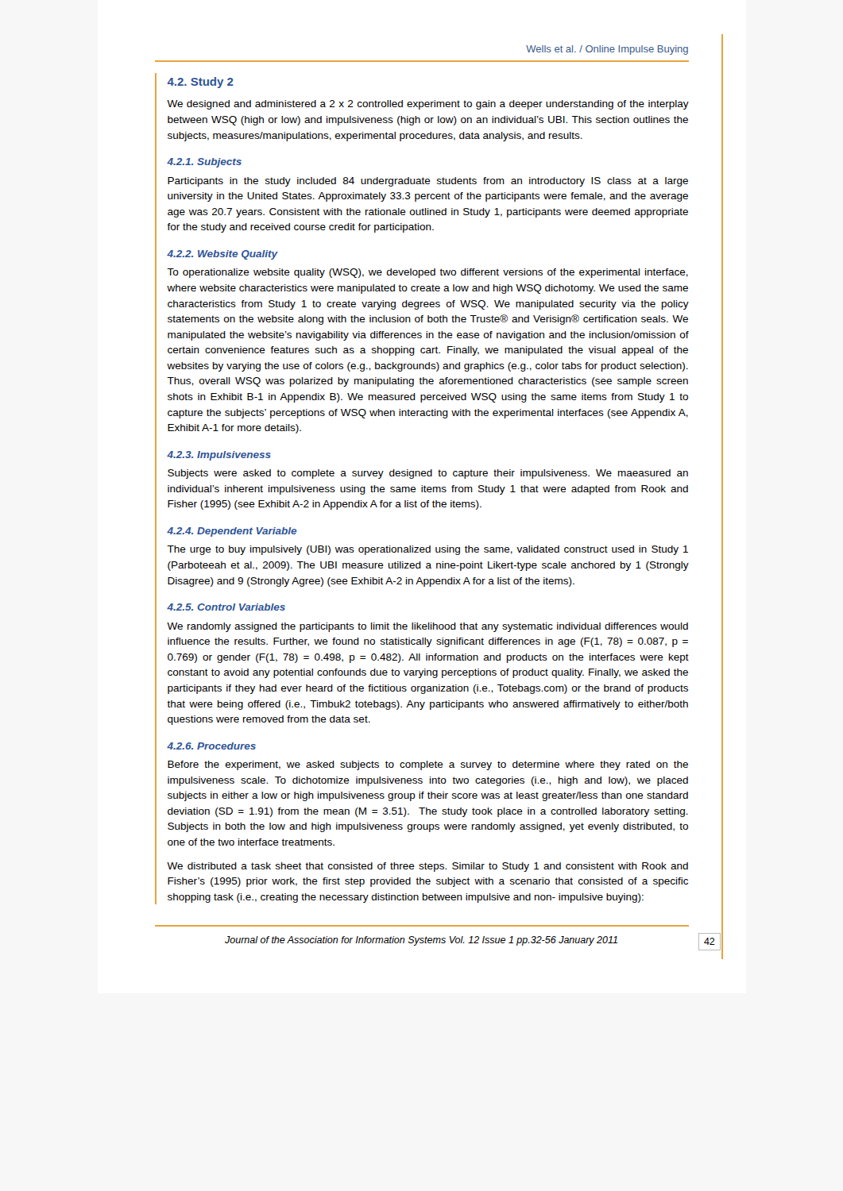Wells et al. / Online Impulse Buying
4.2. Study 2
We designed and administered a 2 x 2 controlled experiment to gain a deeper understanding of the interplay between WSQ (high or low) and impulsiveness (high or low) on an individual’s UBI. This section outlines the subjects, measures/manipulations, experimental procedures, data analysis, and results.
4.2.1. Subjects
Participants in the study included 84 undergraduate students from an introductory IS class at a large university in the United States. Approximately 33.3 percent of the participants were female, and the average age was 20.7 years. Consistent with the rationale outlined in Study 1, participants were deemed appropriate for the study and received course credit for participation.
4.2.2. Website Quality
To operationalize website quality (WSQ), we developed two different versions of the experimental interface, where website characteristics were manipulated to create a low and high WSQ dichotomy. We used the same characteristics from Study 1 to create varying degrees of WSQ. We manipulated security via the policy statements on the website along with the inclusion of both the Truste® and Verisign® certification seals. We manipulated the website’s navigability via differences in the ease of navigation and the inclusion/omission of certain convenience features such as a shopping cart. Finally, we manipulated the visual appeal of the websites by varying the use of colors (e.g., backgrounds) and graphics (e.g., color tabs for product selection). Thus, overall WSQ was polarized by manipulating the aforementioned characteristics (see sample screen shots in Exhibit B-1 in Appendix B). We measured perceived WSQ using the same items from Study 1 to capture the subjects’ perceptions of WSQ when interacting with the experimental interfaces (see Appendix A, Exhibit A-1 for more details).
4.2.3. Impulsiveness
Subjects were asked to complete a survey designed to capture their impulsiveness. We maeasured an individual’s inherent impulsiveness using the same items from Study 1 that were adapted from Rook and Fisher (1995) (see Exhibit A-2 in Appendix A for a list of the items).
4.2.4. Dependent Variable
The urge to buy impulsively (UBI) was operationalized using the same, validated construct used in Study 1 (Parboteeah et al., 2009). The UBI measure utilized a nine-point Likert-type scale anchored by 1 (Strongly Disagree) and 9 (Strongly Agree) (see Exhibit A-2 in Appendix A for a list of the items).
4.2.5. Control Variables
We randomly assigned the participants to limit the likelihood that any systematic individual differences would influence the results. Further, we found no statistically significant differences in age (F(1, 78) = 0.087, p = 0.769) or gender (F(1, 78) = 0.498, p = 0.482). All information and products on the interfaces were kept constant to avoid any potential confounds due to varying perceptions of product quality. Finally, we asked the participants if they had ever heard of the fictitious organization (i.e., Totebags.com) or the brand of products that were being offered (i.e., Timbuk2 totebags). Any participants who answered affirmatively to either/both questions were removed from the data set.
4.2.6. Procedures
Before the experiment, we asked subjects to complete a survey to determine where they rated on the impulsiveness scale. To dichotomize impulsiveness into two categories (i.e., high and low), we placed subjects in either a low or high impulsiveness group if their score was at least greater/less than one standard deviation (SD = 1.91) from the mean (M = 3.51). The study took place in a controlled laboratory setting. Subjects in both the low and high impulsiveness groups were randomly assigned, yet evenly distributed, to one of the two interface treatments.
We distributed a task sheet that consisted of three steps. Similar to Study 1 and consistent with Rook and Fisher’s (1995) prior work, the first step provided the subject with a scenario that consisted of a specific shopping task (i.e., creating the necessary distinction between impulsive and non- impulsive buying):
Journal of the Association for Information Systems Vol. 12 Issue 1 pp.32-56 January 2011 42